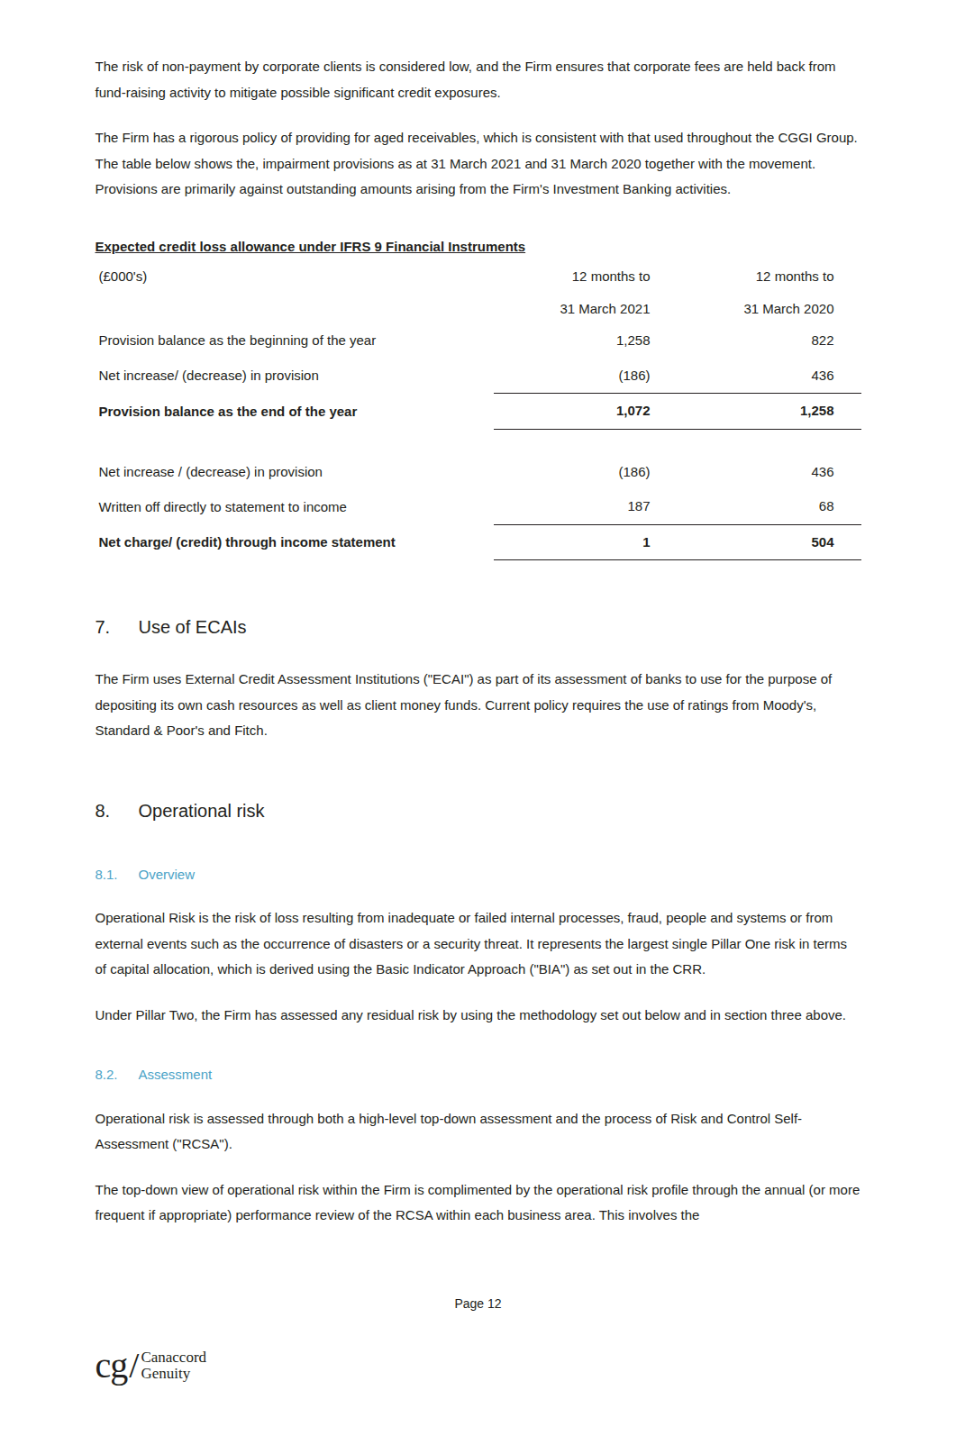The risk of non-payment by corporate clients is considered low, and the Firm ensures that corporate fees are held back from fund-raising activity to mitigate possible significant credit exposures.
The Firm has a rigorous policy of providing for aged receivables, which is consistent with that used throughout the CGGI Group. The table below shows the, impairment provisions as at 31 March 2021 and 31 March 2020 together with the movement. Provisions are primarily against outstanding amounts arising from the Firm's Investment Banking activities.
Expected credit loss allowance under IFRS 9 Financial Instruments
| (£000's) | 12 months to | 12 months to |
| | 31 March 2021 | 31 March 2020 |
| Provision balance as the beginning of the year | 1,258 | 822 |
| Net increase/ (decrease) in provision | (186) | 436 |
| Provision balance as the end of the year | 1,072 | 1,258 |
| Net increase / (decrease) in provision | (186) | 436 |
| Written off directly to statement to income | 187 | 68 |
| Net charge/ (credit) through income statement | 1 | 504 |
7. Use of ECAIs
The Firm uses External Credit Assessment Institutions ("ECAI") as part of its assessment of banks to use for the purpose of depositing its own cash resources as well as client money funds. Current policy requires the use of ratings from Moody's, Standard & Poor's and Fitch.
8. Operational risk
8.1. Overview
Operational Risk is the risk of loss resulting from inadequate or failed internal processes, fraud, people and systems or from external events such as the occurrence of disasters or a security threat. It represents the largest single Pillar One risk in terms of capital allocation, which is derived using the Basic Indicator Approach ("BIA") as set out in the CRR.
Under Pillar Two, the Firm has assessed any residual risk by using the methodology set out below and in section three above.
8.2. Assessment
Operational risk is assessed through both a high-level top-down assessment and the process of Risk and Control Self-Assessment ("RCSA").
The top-down view of operational risk within the Firm is complimented by the operational risk profile through the annual (or more frequent if appropriate) performance review of the RCSA within each business area. This involves the
Page 12
cg/Canaccord
Genuity